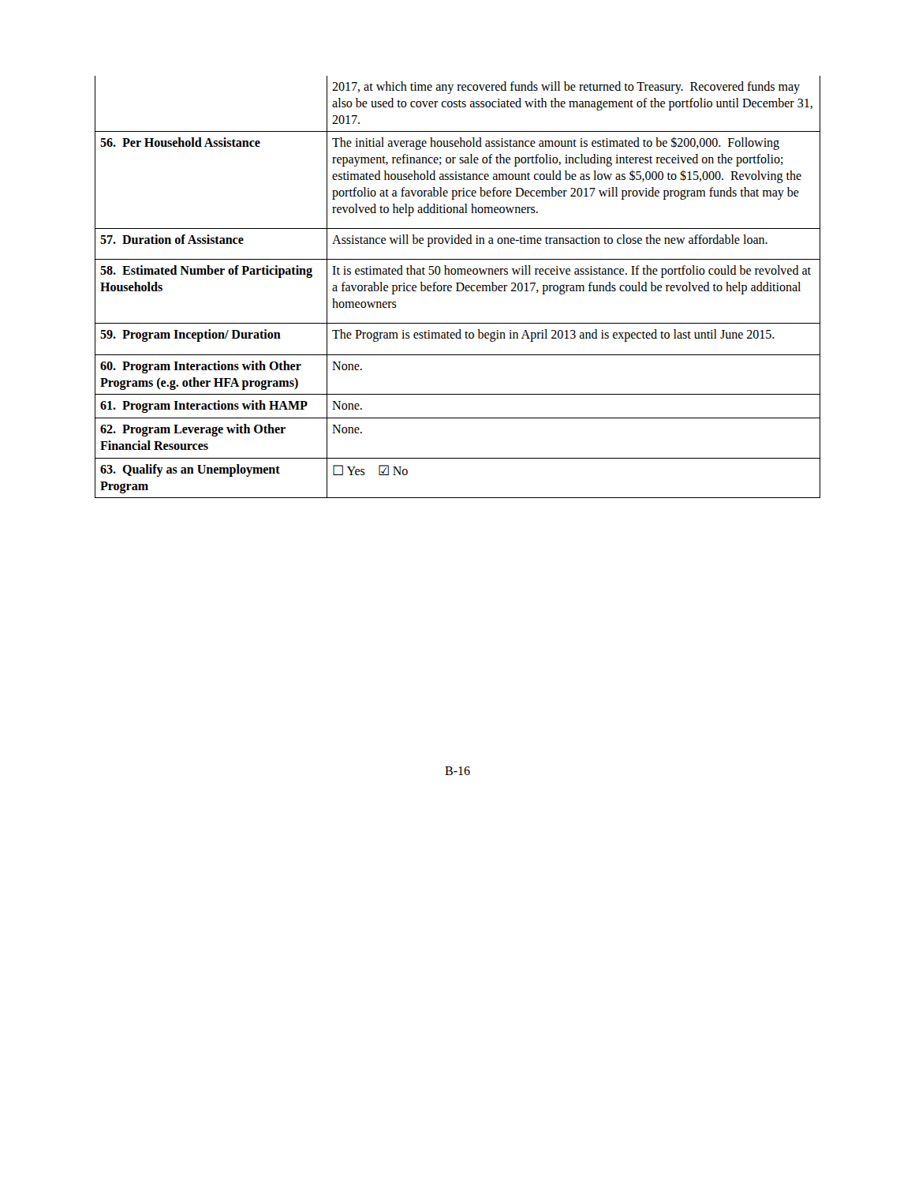| | 2017, at which time any recovered funds will be returned to Treasury. Recovered funds may also be used to cover costs associated with the management of the portfolio until December 31, 2017. |
| 56. Per Household Assistance | The initial average household assistance amount is estimated to be $200,000. Following repayment, refinance; or sale of the portfolio, including interest received on the portfolio; estimated household assistance amount could be as low as $5,000 to $15,000. Revolving the portfolio at a favorable price before December 2017 will provide program funds that may be revolved to help additional homeowners. |
| 57. Duration of Assistance | Assistance will be provided in a one-time transaction to close the new affordable loan. |
| 58. Estimated Number of Participating Households | It is estimated that 50 homeowners will receive assistance. If the portfolio could be revolved at a favorable price before December 2017, program funds could be revolved to help additional homeowners |
| 59. Program Inception/ Duration | The Program is estimated to begin in April 2013 and is expected to last until June 2015. |
| 60. Program Interactions with Other Programs (e.g. other HFA programs) | None. |
| 61. Program Interactions with HAMP | None. |
| 62. Program Leverage with Other Financial Resources | None. |
| 63. Qualify as an Unemployment Program | ☐ Yes ☑ No |
B-16